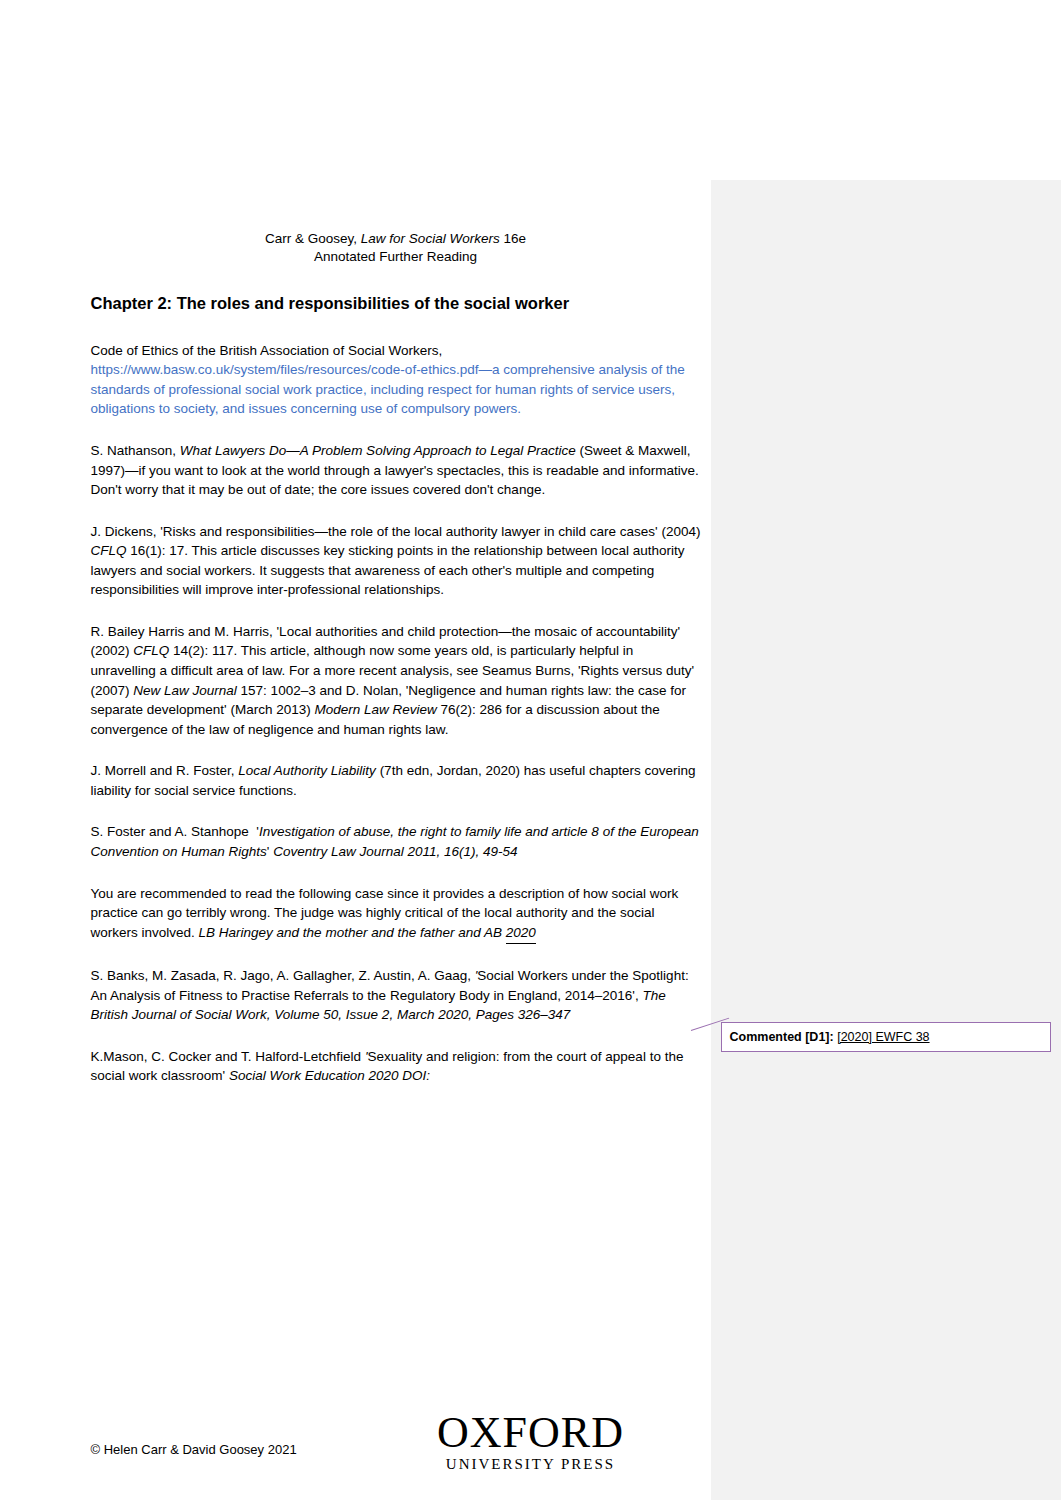Carr & Goosey, Law for Social Workers 16e
Annotated Further Reading
Chapter 2: The roles and responsibilities of the social worker
Code of Ethics of the British Association of Social Workers,
https://www.basw.co.uk/system/files/resources/code-of-ethics.pdf—a comprehensive analysis of the standards of professional social work practice, including respect for human rights of service users, obligations to society, and issues concerning use of compulsory powers.
S. Nathanson, What Lawyers Do—A Problem Solving Approach to Legal Practice (Sweet & Maxwell, 1997)—if you want to look at the world through a lawyer's spectacles, this is readable and informative. Don't worry that it may be out of date; the core issues covered don't change.
J. Dickens, 'Risks and responsibilities—the role of the local authority lawyer in child care cases' (2004) CFLQ 16(1): 17. This article discusses key sticking points in the relationship between local authority lawyers and social workers. It suggests that awareness of each other's multiple and competing responsibilities will improve inter-professional relationships.
R. Bailey Harris and M. Harris, 'Local authorities and child protection—the mosaic of accountability' (2002) CFLQ 14(2): 117. This article, although now some years old, is particularly helpful in unravelling a difficult area of law. For a more recent analysis, see Seamus Burns, 'Rights versus duty' (2007) New Law Journal 157: 1002–3 and D. Nolan, 'Negligence and human rights law: the case for separate development' (March 2013) Modern Law Review 76(2): 286 for a discussion about the convergence of the law of negligence and human rights law.
J. Morrell and R. Foster, Local Authority Liability (7th edn, Jordan, 2020) has useful chapters covering liability for social service functions.
S. Foster and A. Stanhope 'Investigation of abuse, the right to family life and article 8 of the European Convention on Human Rights' Coventry Law Journal 2011, 16(1), 49-54
You are recommended to read the following case since it provides a description of how social work practice can go terribly wrong. The judge was highly critical of the local authority and the social workers involved. LB Haringey and the mother and the father and AB 2020
S. Banks, M. Zasada, R. Jago, A. Gallagher, Z. Austin, A. Gaag, 'Social Workers under the Spotlight: An Analysis of Fitness to Practise Referrals to the Regulatory Body in England, 2014–2016', The British Journal of Social Work, Volume 50, Issue 2, March 2020, Pages 326–347
K.Mason, C. Cocker and T. Halford-Letchfield 'Sexuality and religion: from the court of appeal to the social work classroom' Social Work Education 2020 DOI:
Commented [D1]: [2020] EWFC 38
© Helen Carr & David Goosey 2021
OXFORD
UNIVERSITY PRESS